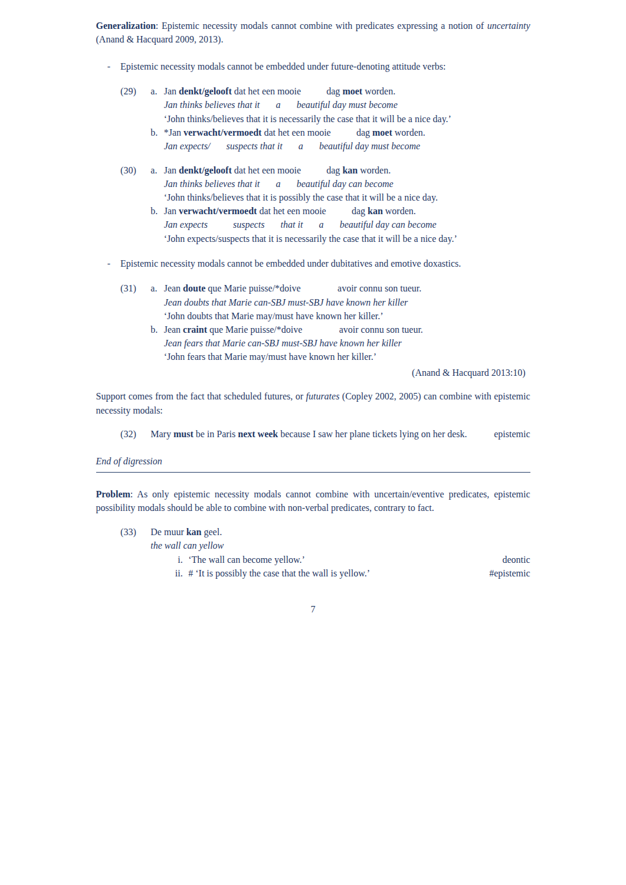Generalization: Epistemic necessity modals cannot combine with predicates expressing a notion of uncertainty (Anand & Hacquard 2009, 2013).
Epistemic necessity modals cannot be embedded under future-denoting attitude verbs:
(29)
a.
Jan denkt/gelooft dat het een mooie dag moet worden. Jan thinks believes that it a beautiful day must become ‘John thinks/believes that it is necessarily the case that it will be a nice day.’
b.
*Jan verwacht/vermoedt dat het een mooie dag moet worden. Jan expects/ suspects that it a beautiful day must become
(30)
a.
Jan denkt/gelooft dat het een mooie dag kan worden. Jan thinks believes that it a beautiful day can become ‘John thinks/believes that it is possibly the case that it will be a nice day.
b.
Jan verwacht/vermoedt dat het een mooie dag kan worden. Jan expects suspects that it a beautiful day can become ‘John expects/suspects that it is necessarily the case that it will be a nice day.’
Epistemic necessity modals cannot be embedded under dubitatives and emotive doxastics.
(31)
a.
Jean doute que Marie puisse/*doive avoir connu son tueur. Jean doubts that Marie can-SBJ must-SBJ have known her killer ‘John doubts that Marie may/must have known her killer.’
b.
Jean craint que Marie puisse/*doive avoir connu son tueur. Jean fears that Marie can-SBJ must-SBJ have known her killer ‘John fears that Marie may/must have known her killer.’
(Anand & Hacquard 2013:10)
Support comes from the fact that scheduled futures, or futurates (Copley 2002, 2005) can combine with epistemic necessity modals:
(32)
Mary must be in Paris next week because I saw her plane tickets lying on her desk. epistemic
End of digression
Problem: As only epistemic necessity modals cannot combine with uncertain/eventive predicates, epistemic possibility modals should be able to combine with non-verbal predicates, contrary to fact.
(33)
De muur kan geel. the wall can yellow
i.
‘The wall can become yellow.’ deontic
ii.
# ‘It is possibly the case that the wall is yellow.’ #epistemic
7